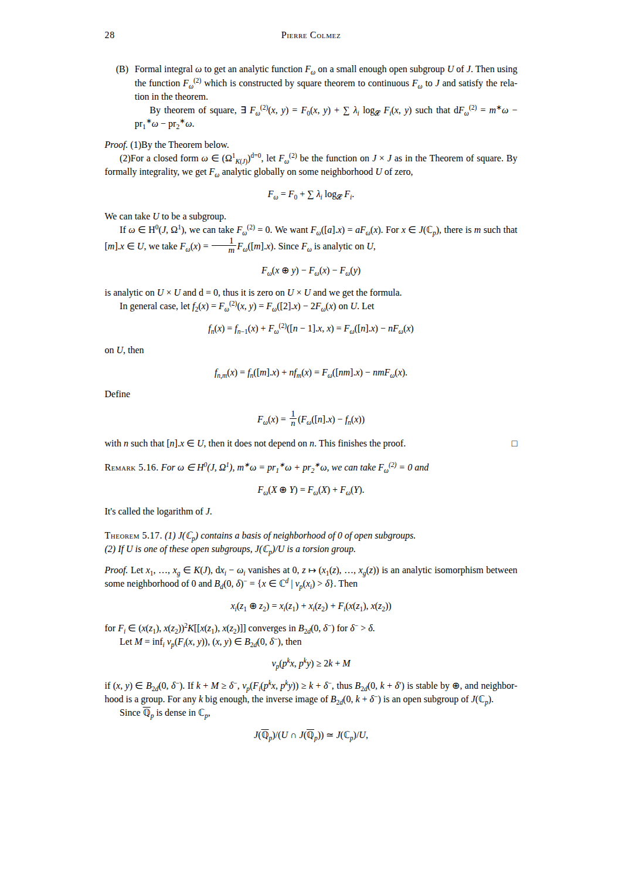28 Pierre Colmez 28
(B)
Formal integral ω to get an analytic function Fω on a small enough open subgroup U of J. Then using the function Fω(2) which is constructed by square theorem to continuous Fω to J and satisfy the relation in the theorem.
By theorem of square, ∃ Fω(2)(x, y) = F0(x, y) + ∑ λi log𝓛 Fi(x, y) such that dFω(2) = m∗ω − pr1∗ω − pr2∗ω.
Proof. (1)By the Theorem below.
(2)For a closed form ω ∈ (Ω1K(J))d=0, let Fω(2) be the function on J × J as in the Theorem of square. By formally integrality, we get Fω analytic globally on some neighborhood U of zero,
Fω = F0 + ∑ λi log𝓛 Fi.
We can take U to be a subgroup.
If ω ∈ H0(J, Ω1), we can take Fω(2) = 0. We want Fω([a].x) = aFω(x). For x ∈ J(ℂp), there is m such that [m].x ∈ U, we take Fω(x) = 1 m Fω([m].x). Since Fω is analytic on U,
Fω(x ⊕ y) − Fω(x) − Fω(y)
is analytic on U × U and d = 0, thus it is zero on U × U and we get the formula.
In general case, let f2(x) = Fω(2)(x, y) = Fω([2].x) − 2Fω(x) on U. Let
fn(x) = fn−1(x) + Fω(2)([n − 1].x, x) = Fω([n].x) − nFω(x)
on U, then
fn,m(x) = fn([m].x) + nfm(x) = Fω([nm].x) − nmFω(x).
Define
Fω(x) = 1 n(Fω([n].x) − fn(x))
with n such that [n].x ∈ U, then it does not depend on n. This finishes the proof. □
Remark 5.16. For ω ∈ H0(J, Ω1), m∗ω = pr1∗ω + pr2∗ω, we can take Fω(2) = 0 and
Fω(X ⊕ Y) = Fω(X) + Fω(Y).
It's called the logarithm of J.
Theorem 5.17. (1) J(ℂp) contains a basis of neighborhood of 0 of open subgroups.
(2) If U is one of these open subgroups, J(ℂp)/U is a torsion group.
Proof. Let x1, …, xg ∈ K(J), dxi − ωi vanishes at 0, z ↦ (x1(z), …, xg(z)) is an analytic isomorphism between some neighborhood of 0 and Bd(0, δ)− = {x ∈ ℂd | vp(xi) > δ}. Then
xi(z1 ⊕ z2) = xi(z1) + xi(z2) + Fi(x(z1), x(z2))
for Fi ∈ (x(z1), x(z2))2K[[x(z1), x(z2)]] converges in B2d(0, δ−) for δ− > δ.
Let M = infi vp(Fi(x, y)), (x, y) ∈ B2d(0, δ−), then
vp(pkx, pky) ≥ 2k + M
if (x, y) ∈ B2d(0, δ−). If k + M ≥ δ−, vp(Fi(pkx, pky)) ≥ k + δ−, thus B2d(0, k + δ′) is stable by ⊕, and neighborhood is a group. For any k big enough, the inverse image of B2d(0, k + δ−) is an open subgroup of J(ℂp).
Since ℚp is dense in ℂp,
J(ℚp)/(U ∩ J(ℚp)) ≃ J(ℂp)/U,